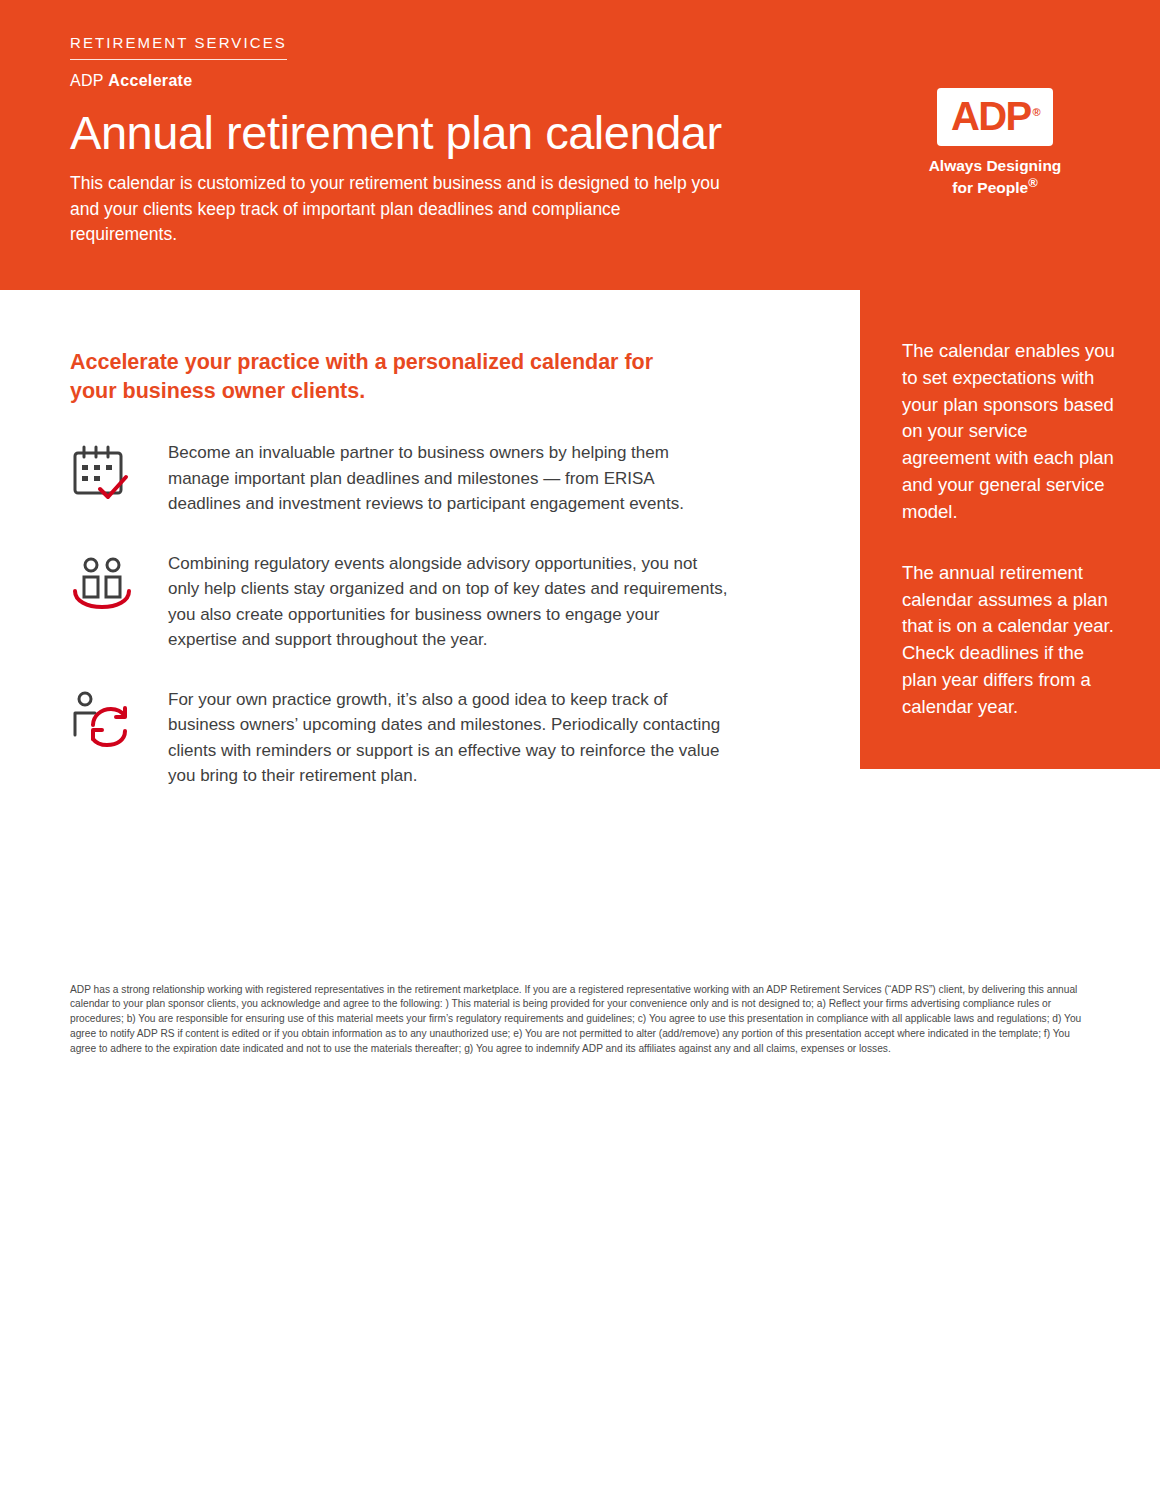Retirement Services
ADP Accelerate
Annual retirement plan calendar
This calendar is customized to your retirement business and is designed to help you and your clients keep track of important plan deadlines and compliance requirements.
ADP®
Always Designing for People®
Accelerate your practice with a personalized calendar for your business owner clients.
Become an invaluable partner to business owners by helping them manage important plan deadlines and milestones — from ERISA deadlines and investment reviews to participant engagement events.
Combining regulatory events alongside advisory opportunities, you not only help clients stay organized and on top of key dates and requirements, you also create opportunities for business owners to engage your expertise and support throughout the year.
For your own practice growth, it’s also a good idea to keep track of business owners’ upcoming dates and milestones. Periodically contacting clients with reminders or support is an effective way to reinforce the value you bring to their retirement plan.
The calendar enables you to set expectations with your plan sponsors based on your service agreement with each plan and your general service model.
The annual retirement calendar assumes a plan that is on a calendar year. Check deadlines if the plan year differs from a calendar year.
ADP has a strong relationship working with registered representatives in the retirement marketplace. If you are a registered representative working with an ADP Retirement Services (“ADP RS”) client, by delivering this annual calendar to your plan sponsor clients, you acknowledge and agree to the following: ) This material is being provided for your convenience only and is not designed to; a) Reflect your firms advertising compliance rules or procedures; b) You are responsible for ensuring use of this material meets your firm’s regulatory requirements and guidelines; c) You agree to use this presentation in compliance with all applicable laws and regulations; d) You agree to notify ADP RS if content is edited or if you obtain information as to any unauthorized use; e) You are not permitted to alter (add/remove) any portion of this presentation accept where indicated in the template; f) You agree to adhere to the expiration date indicated and not to use the materials thereafter; g) You agree to indemnify ADP and its affiliates against any and all claims, expenses or losses.